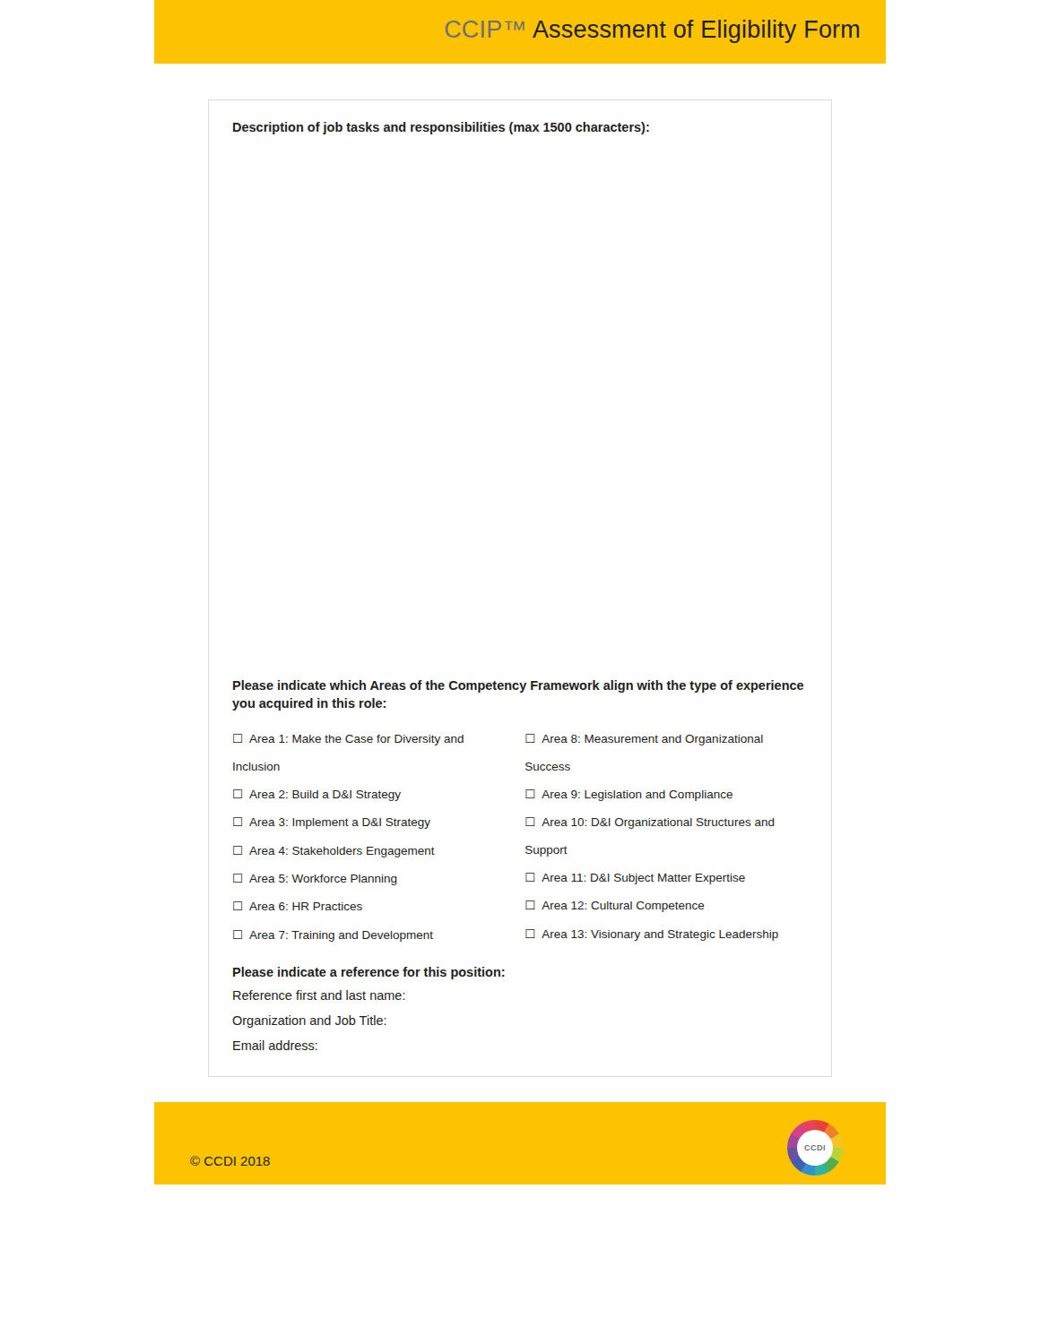CCIP™ Assessment of Eligibility Form
Description of job tasks and responsibilities (max 1500 characters):
Please indicate which Areas of the Competency Framework align with the type of experience you acquired in this role:
☐ Area 1: Make the Case for Diversity and Inclusion
☐ Area 2: Build a D&I Strategy
☐ Area 3: Implement a D&I Strategy
☐ Area 4: Stakeholders Engagement
☐ Area 5: Workforce Planning
☐ Area 6: HR Practices
☐ Area 7: Training and Development
☐ Area 8: Measurement and Organizational Success
☐ Area 9: Legislation and Compliance
☐ Area 10: D&I Organizational Structures and Support
☐ Area 11: D&I Subject Matter Expertise
☐ Area 12: Cultural Competence
☐ Area 13: Visionary and Strategic Leadership
Please indicate a reference for this position:
Reference first and last name:
Organization and Job Title:
Email address:
© CCDI 2018